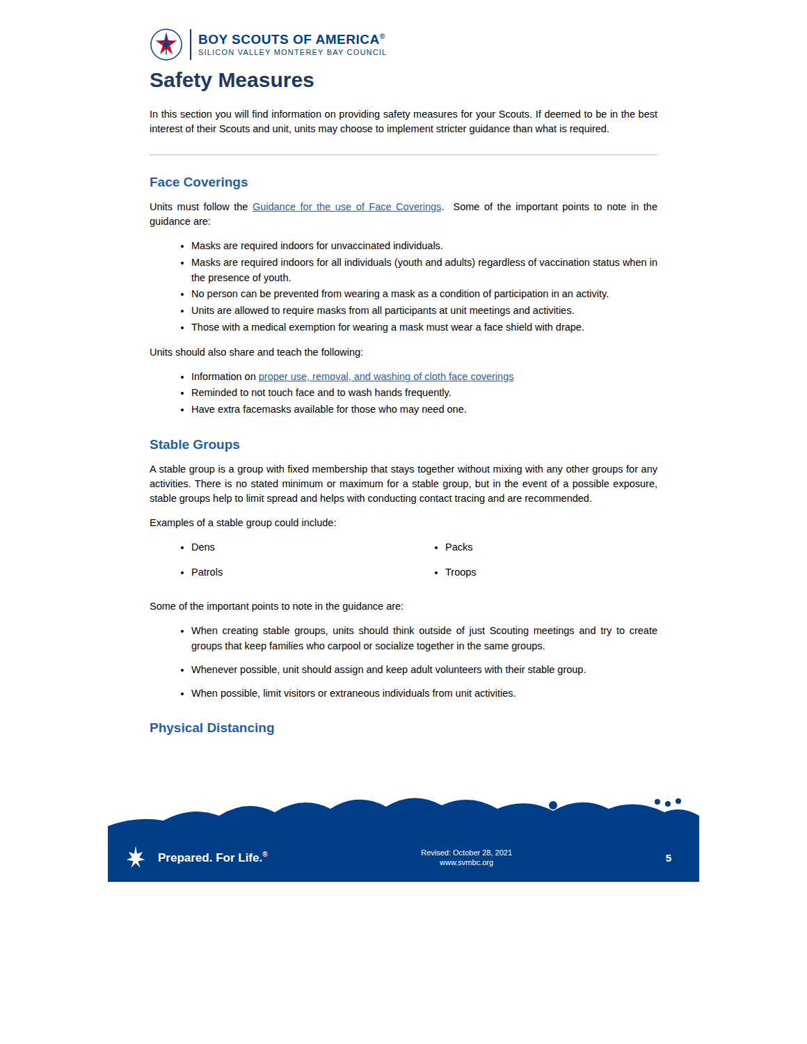BOY SCOUTS OF AMERICA®
SILICON VALLEY MONTEREY BAY COUNCIL
Safety Measures
In this section you will find information on providing safety measures for your Scouts. If deemed to be in the best interest of their Scouts and unit, units may choose to implement stricter guidance than what is required.
Face Coverings
Units must follow the Guidance for the use of Face Coverings. Some of the important points to note in the guidance are:
Masks are required indoors for unvaccinated individuals.
Masks are required indoors for all individuals (youth and adults) regardless of vaccination status when in the presence of youth.
No person can be prevented from wearing a mask as a condition of participation in an activity.
Units are allowed to require masks from all participants at unit meetings and activities.
Those with a medical exemption for wearing a mask must wear a face shield with drape.
Units should also share and teach the following:
Information on proper use, removal, and washing of cloth face coverings
Reminded to not touch face and to wash hands frequently.
Have extra facemasks available for those who may need one.
Stable Groups
A stable group is a group with fixed membership that stays together without mixing with any other groups for any activities. There is no stated minimum or maximum for a stable group, but in the event of a possible exposure, stable groups help to limit spread and helps with conducting contact tracing and are recommended.
Examples of a stable group could include:
Dens
Patrols
Packs
Troops
Some of the important points to note in the guidance are:
When creating stable groups, units should think outside of just Scouting meetings and try to create groups that keep families who carpool or socialize together in the same groups.
Whenever possible, unit should assign and keep adult volunteers with their stable group.
When possible, limit visitors or extraneous individuals from unit activities.
Physical Distancing
Prepared. For Life.®
Revised: October 28, 2021
www.svmbc.org
5